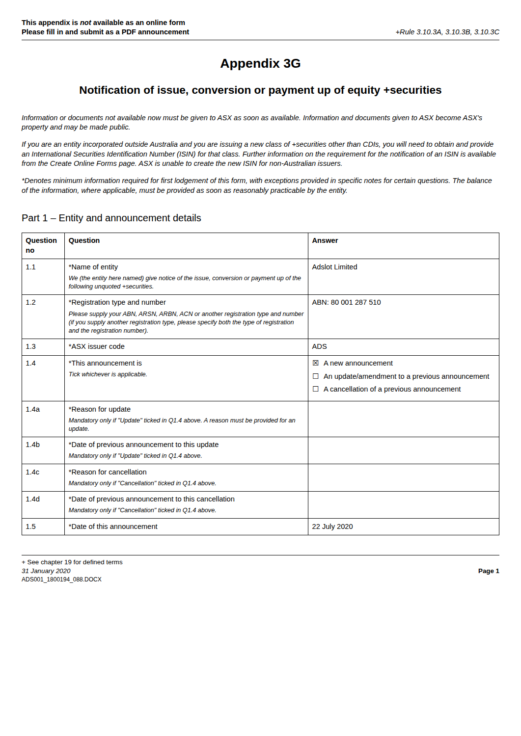This appendix is not available as an online form
Please fill in and submit as a PDF announcement +Rule 3.10.3A, 3.10.3B, 3.10.3C
Appendix 3G
Notification of issue, conversion or payment up of equity +securities
Information or documents not available now must be given to ASX as soon as available. Information and documents given to ASX become ASX's property and may be made public.
If you are an entity incorporated outside Australia and you are issuing a new class of +securities other than CDIs, you will need to obtain and provide an International Securities Identification Number (ISIN) for that class. Further information on the requirement for the notification of an ISIN is available from the Create Online Forms page. ASX is unable to create the new ISIN for non-Australian issuers.
*Denotes minimum information required for first lodgement of this form, with exceptions provided in specific notes for certain questions. The balance of the information, where applicable, must be provided as soon as reasonably practicable by the entity.
Part 1 – Entity and announcement details
| Question no | Question | Answer |
| --- | --- | --- |
| 1.1 | *Name of entity We (the entity here named) give notice of the issue, conversion or payment up of the following unquoted +securities. | Adslot Limited |
| 1.2 | *Registration type and number Please supply your ABN, ARSN, ARBN, ACN or another registration type and number (if you supply another registration type, please specify both the type of registration and the registration number). | ABN: 80 001 287 510 |
| 1.3 | *ASX issuer code | ADS |
| 1.4 | *This announcement is Tick whichever is applicable. | ☒ A new announcement ☐ An update/amendment to a previous announcement ☐ A cancellation of a previous announcement |
| 1.4a | *Reason for update Mandatory only if "Update" ticked in Q1.4 above. A reason must be provided for an update. | |
| 1.4b | *Date of previous announcement to this update Mandatory only if "Update" ticked in Q1.4 above. | |
| 1.4c | *Reason for cancellation Mandatory only if "Cancellation" ticked in Q1.4 above. | |
| 1.4d | *Date of previous announcement to this cancellation Mandatory only if "Cancellation" ticked in Q1.4 above. | |
| 1.5 | *Date of this announcement | 22 July 2020 |
+ See chapter 19 for defined terms
31 January 2020 Page 1
ADS001_1800194_088.DOCX